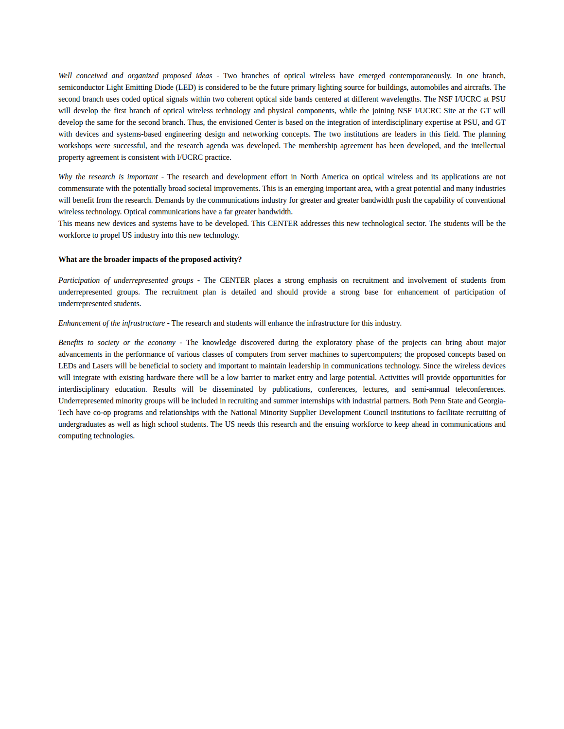Well conceived and organized proposed ideas - Two branches of optical wireless have emerged contemporaneously. In one branch, semiconductor Light Emitting Diode (LED) is considered to be the future primary lighting source for buildings, automobiles and aircrafts. The second branch uses coded optical signals within two coherent optical side bands centered at different wavelengths. The NSF I/UCRC at PSU will develop the first branch of optical wireless technology and physical components, while the joining NSF I/UCRC Site at the GT will develop the same for the second branch. Thus, the envisioned Center is based on the integration of interdisciplinary expertise at PSU, and GT with devices and systems-based engineering design and networking concepts. The two institutions are leaders in this field. The planning workshops were successful, and the research agenda was developed. The membership agreement has been developed, and the intellectual property agreement is consistent with I/UCRC practice.
Why the research is important - The research and development effort in North America on optical wireless and its applications are not commensurate with the potentially broad societal improvements. This is an emerging important area, with a great potential and many industries will benefit from the research. Demands by the communications industry for greater and greater bandwidth push the capability of conventional wireless technology. Optical communications have a far greater bandwidth.
This means new devices and systems have to be developed. This CENTER addresses this new technological sector. The students will be the workforce to propel US industry into this new technology.
What are the broader impacts of the proposed activity?
Participation of underrepresented groups - The CENTER places a strong emphasis on recruitment and involvement of students from underrepresented groups. The recruitment plan is detailed and should provide a strong base for enhancement of participation of underrepresented students.
Enhancement of the infrastructure - The research and students will enhance the infrastructure for this industry.
Benefits to society or the economy - The knowledge discovered during the exploratory phase of the projects can bring about major advancements in the performance of various classes of computers from server machines to supercomputers; the proposed concepts based on LEDs and Lasers will be beneficial to society and important to maintain leadership in communications technology. Since the wireless devices will integrate with existing hardware there will be a low barrier to market entry and large potential. Activities will provide opportunities for interdisciplinary education. Results will be disseminated by publications, conferences, lectures, and semi-annual teleconferences. Underrepresented minority groups will be included in recruiting and summer internships with industrial partners. Both Penn State and Georgia-Tech have co-op programs and relationships with the National Minority Supplier Development Council institutions to facilitate recruiting of undergraduates as well as high school students. The US needs this research and the ensuing workforce to keep ahead in communications and computing technologies.